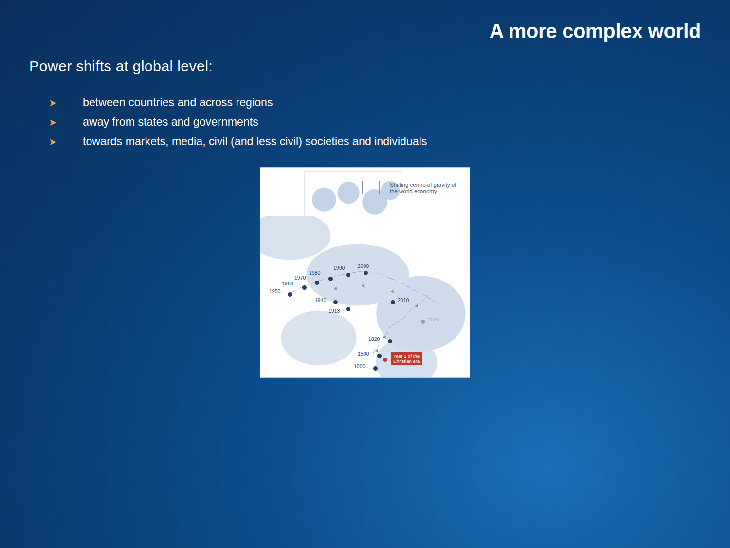A more complex world
Power shifts at global level:
between countries and across regions
away from states and governments
towards markets, media, civil (and less civil) societies and individuals
Shifting centre of gravity of
the world economy
1950
1960
1970
1980
1990
2000
1940
1913
2010
2025
1820
1500
Year 1 of the
Christian era
1000